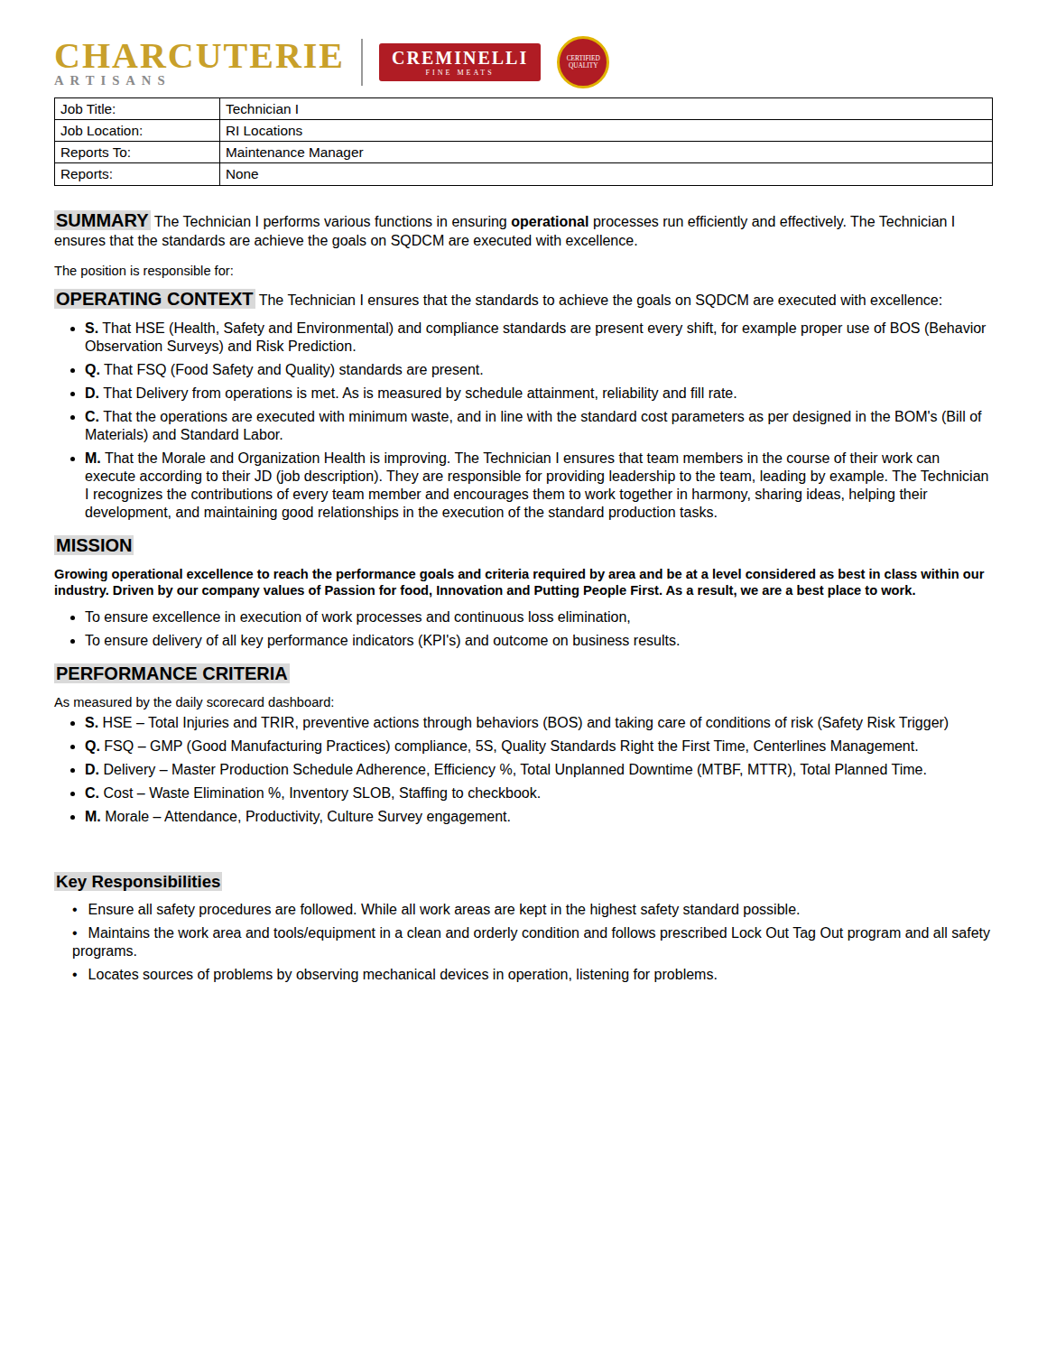CHARCUTERIE
ARTISANS
CREMINELLI
FINE MEATS
CERTIFIED
QUALITY
| Job Title: | Technician I |
| Job Location: | RI Locations |
| Reports To: | Maintenance Manager |
| Reports: | None |
SUMMARY
The Technician I performs various functions in ensuring operational processes run efficiently and effectively. The Technician I ensures that the standards are achieve the goals on SQDCM are executed with excellence.
The position is responsible for:
OPERATING CONTEXT
The Technician I ensures that the standards to achieve the goals on SQDCM are executed with excellence:
S. That HSE (Health, Safety and Environmental) and compliance standards are present every shift, for example proper use of BOS (Behavior Observation Surveys) and Risk Prediction.
Q. That FSQ (Food Safety and Quality) standards are present.
D. That Delivery from operations is met. As is measured by schedule attainment, reliability and fill rate.
C. That the operations are executed with minimum waste, and in line with the standard cost parameters as per designed in the BOM's (Bill of Materials) and Standard Labor.
M. That the Morale and Organization Health is improving. The Technician I ensures that team members in the course of their work can execute according to their JD (job description). They are responsible for providing leadership to the team, leading by example. The Technician I recognizes the contributions of every team member and encourages them to work together in harmony, sharing ideas, helping their development, and maintaining good relationships in the execution of the standard production tasks.
MISSION
Growing operational excellence to reach the performance goals and criteria required by area and be at a level considered as best in class within our industry. Driven by our company values of Passion for food, Innovation and Putting People First. As a result, we are a best place to work.
To ensure excellence in execution of work processes and continuous loss elimination,
To ensure delivery of all key performance indicators (KPI's) and outcome on business results.
PERFORMANCE CRITERIA
As measured by the daily scorecard dashboard:
S. HSE – Total Injuries and TRIR, preventive actions through behaviors (BOS) and taking care of conditions of risk (Safety Risk Trigger)
Q. FSQ – GMP (Good Manufacturing Practices) compliance, 5S, Quality Standards Right the First Time, Centerlines Management.
D. Delivery – Master Production Schedule Adherence, Efficiency %, Total Unplanned Downtime (MTBF, MTTR), Total Planned Time.
C. Cost – Waste Elimination %, Inventory SLOB, Staffing to checkbook.
M. Morale – Attendance, Productivity, Culture Survey engagement.
Key Responsibilities
Ensure all safety procedures are followed. While all work areas are kept in the highest safety standard possible.
Maintains the work area and tools/equipment in a clean and orderly condition and follows prescribed Lock Out Tag Out program and all safety programs.
Locates sources of problems by observing mechanical devices in operation, listening for problems.